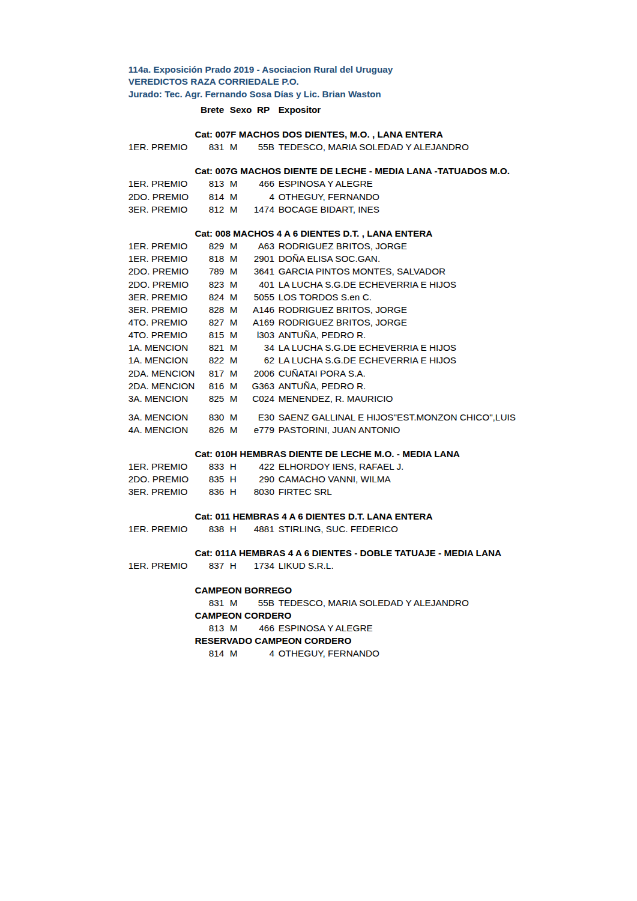114a. Exposición Prado 2019 - Asociacion Rural del Uruguay
VEREDICTOS RAZA CORRIEDALE P.O.
Jurado: Tec. Agr. Fernando Sosa Días y Lic. Brian Waston
| | Brete | Sexo | RP | Expositor |
| | Cat: 007F MACHOS DOS DIENTES, M.O. , LANA ENTERA |
| 1ER. PREMIO | 831 | M | 55B | TEDESCO, MARIA SOLEDAD Y ALEJANDRO |
| | Cat: 007G MACHOS DIENTE DE LECHE - MEDIA LANA -TATUADOS M.O. |
| 1ER. PREMIO | 813 | M | 466 | ESPINOSA Y ALEGRE |
| 2DO. PREMIO | 814 | M | 4 | OTHEGUY, FERNANDO |
| 3ER. PREMIO | 812 | M | 1474 | BOCAGE BIDART, INES |
| | Cat: 008 MACHOS 4 A 6 DIENTES D.T. , LANA ENTERA |
| 1ER. PREMIO | 829 | M | A63 | RODRIGUEZ BRITOS, JORGE |
| 1ER. PREMIO | 818 | M | 2901 | DOÑA ELISA SOC.GAN. |
| 2DO. PREMIO | 789 | M | 3641 | GARCIA PINTOS MONTES, SALVADOR |
| 2DO. PREMIO | 823 | M | 401 | LA LUCHA S.G.DE ECHEVERRIA E HIJOS |
| 3ER. PREMIO | 824 | M | 5055 | LOS TORDOS S.en C. |
| 3ER. PREMIO | 828 | M | A146 | RODRIGUEZ BRITOS, JORGE |
| 4TO. PREMIO | 827 | M | A169 | RODRIGUEZ BRITOS, JORGE |
| 4TO. PREMIO | 815 | M | l303 | ANTUÑA, PEDRO R. |
| 1A. MENCION | 821 | M | 34 | LA LUCHA S.G.DE ECHEVERRIA E HIJOS |
| 1A. MENCION | 822 | M | 62 | LA LUCHA S.G.DE ECHEVERRIA E HIJOS |
| 2DA. MENCION | 817 | M | 2006 | CUÑATAI PORA S.A. |
| 2DA. MENCION | 816 | M | G363 | ANTUÑA, PEDRO R. |
| 3A. MENCION | 825 | M | C024 | MENENDEZ, R. MAURICIO |
| 3A. MENCION | 830 | M | E30 | SAENZ GALLINAL E HIJOS"EST.MONZON CHICO",LUIS |
| 4A. MENCION | 826 | M | e779 | PASTORINI, JUAN ANTONIO |
| | Cat: 010H HEMBRAS DIENTE DE LECHE M.O. - MEDIA LANA |
| 1ER. PREMIO | 833 | H | 422 | ELHORDOY IENS, RAFAEL J. |
| 2DO. PREMIO | 835 | H | 290 | CAMACHO VANNI, WILMA |
| 3ER. PREMIO | 836 | H | 8030 | FIRTEC SRL |
| | Cat: 011 HEMBRAS 4 A 6 DIENTES D.T. LANA ENTERA |
| 1ER. PREMIO | 838 | H | 4881 | STIRLING, SUC. FEDERICO |
| | Cat: 011A HEMBRAS 4 A 6 DIENTES - DOBLE TATUAJE - MEDIA LANA |
| 1ER. PREMIO | 837 | H | 1734 | LIKUD S.R.L. |
| | CAMPEON BORREGO |
| | 831 | M | 55B | TEDESCO, MARIA SOLEDAD Y ALEJANDRO |
| | CAMPEON CORDERO |
| | 813 | M | 466 | ESPINOSA Y ALEGRE |
| | RESERVADO CAMPEON CORDERO |
| | 814 | M | 4 | OTHEGUY, FERNANDO |